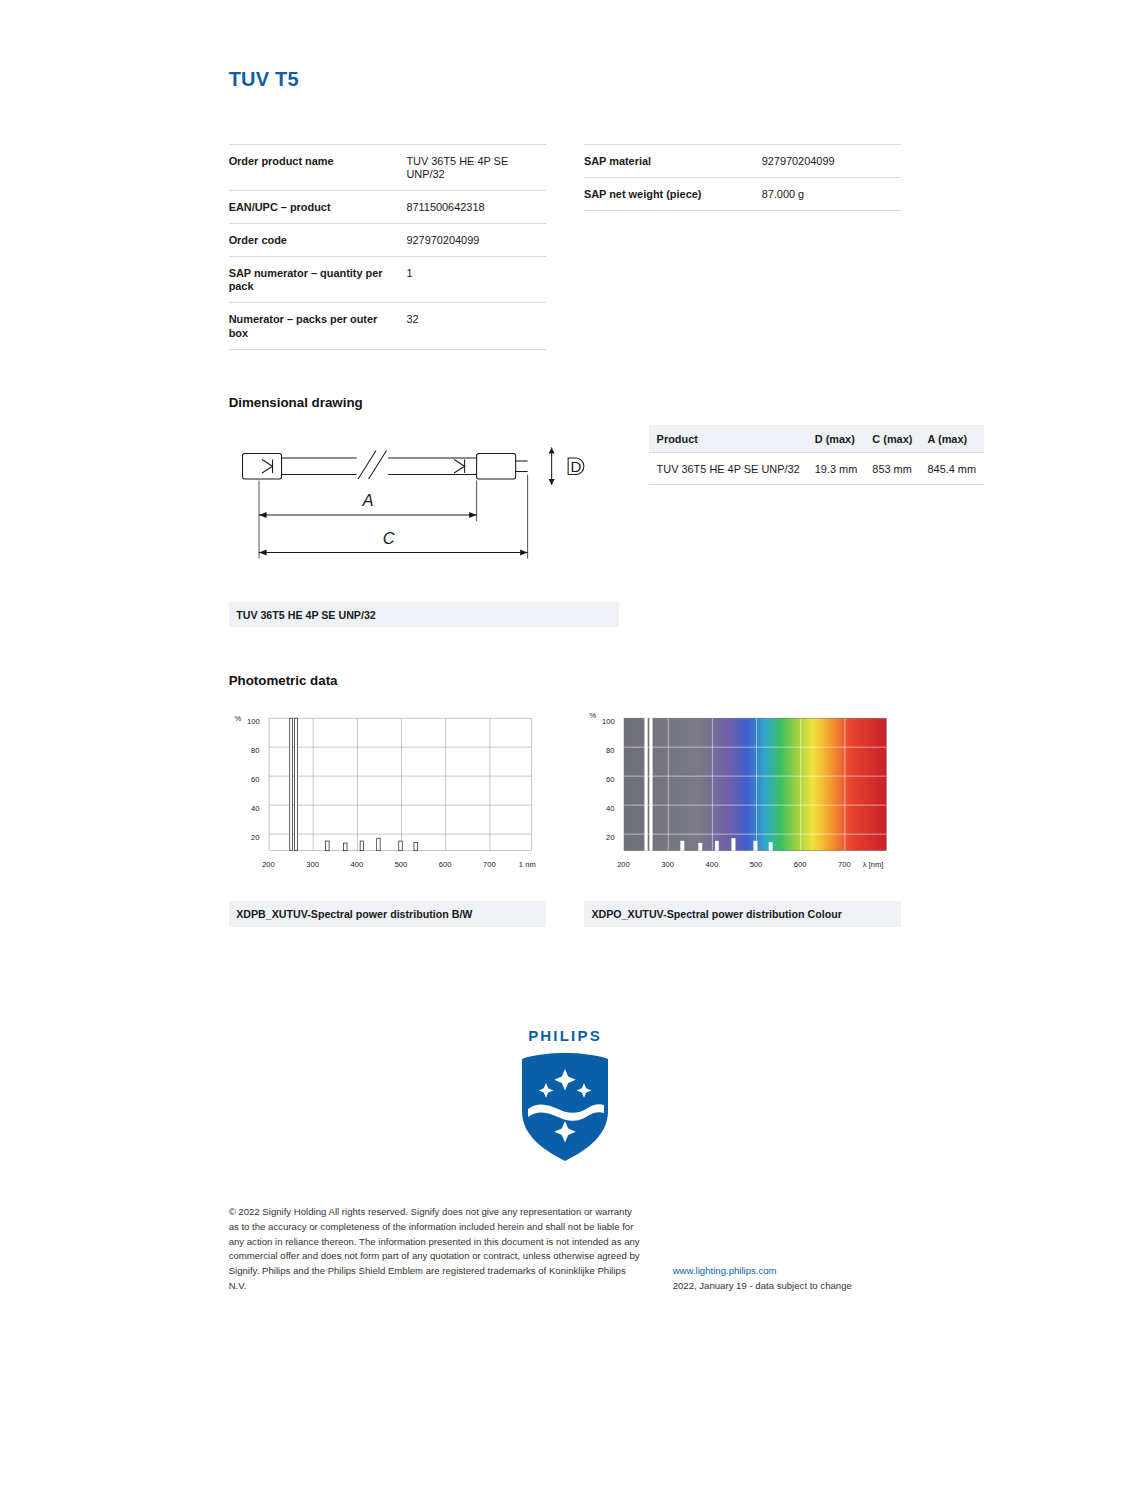TUV T5
| Order product name | TUV 36T5 HE 4P SE UNP/32 |
| EAN/UPC – product | 8711500642318 |
| Order code | 927970204099 |
| SAP numerator – quantity per pack | 1 |
| Numerator – packs per outer box | 32 |
| SAP material | 927970204099 |
| SAP net weight (piece) | 87.000 g |
Dimensional drawing
A C D
TUV 36T5 HE 4P SE UNP/32
| Product | D (max) | C (max) | A (max) |
| --- | --- | --- | --- |
| TUV 36T5 HE 4P SE UNP/32 | 19.3 mm | 853 mm | 845.4 mm |
Photometric data
% 100 80 60 40 20 200 300 400 500 600 700 1 nm
XDPB_XUTUV-Spectral power distribution B/W
% 100 80 60 40 20 200 300 400 500 600 700 λ [nm]
XDPO_XUTUV-Spectral power distribution Colour
PHILIPS
© 2022 Signify Holding All rights reserved. Signify does not give any representation or warranty as to the accuracy or completeness of the information included herein and shall not be liable for any action in reliance thereon. The information presented in this document is not intended as any commercial offer and does not form part of any quotation or contract, unless otherwise agreed by Signify. Philips and the Philips Shield Emblem are registered trademarks of Koninklijke Philips N.V.
www.lighting.philips.com
2022, January 19 - data subject to change